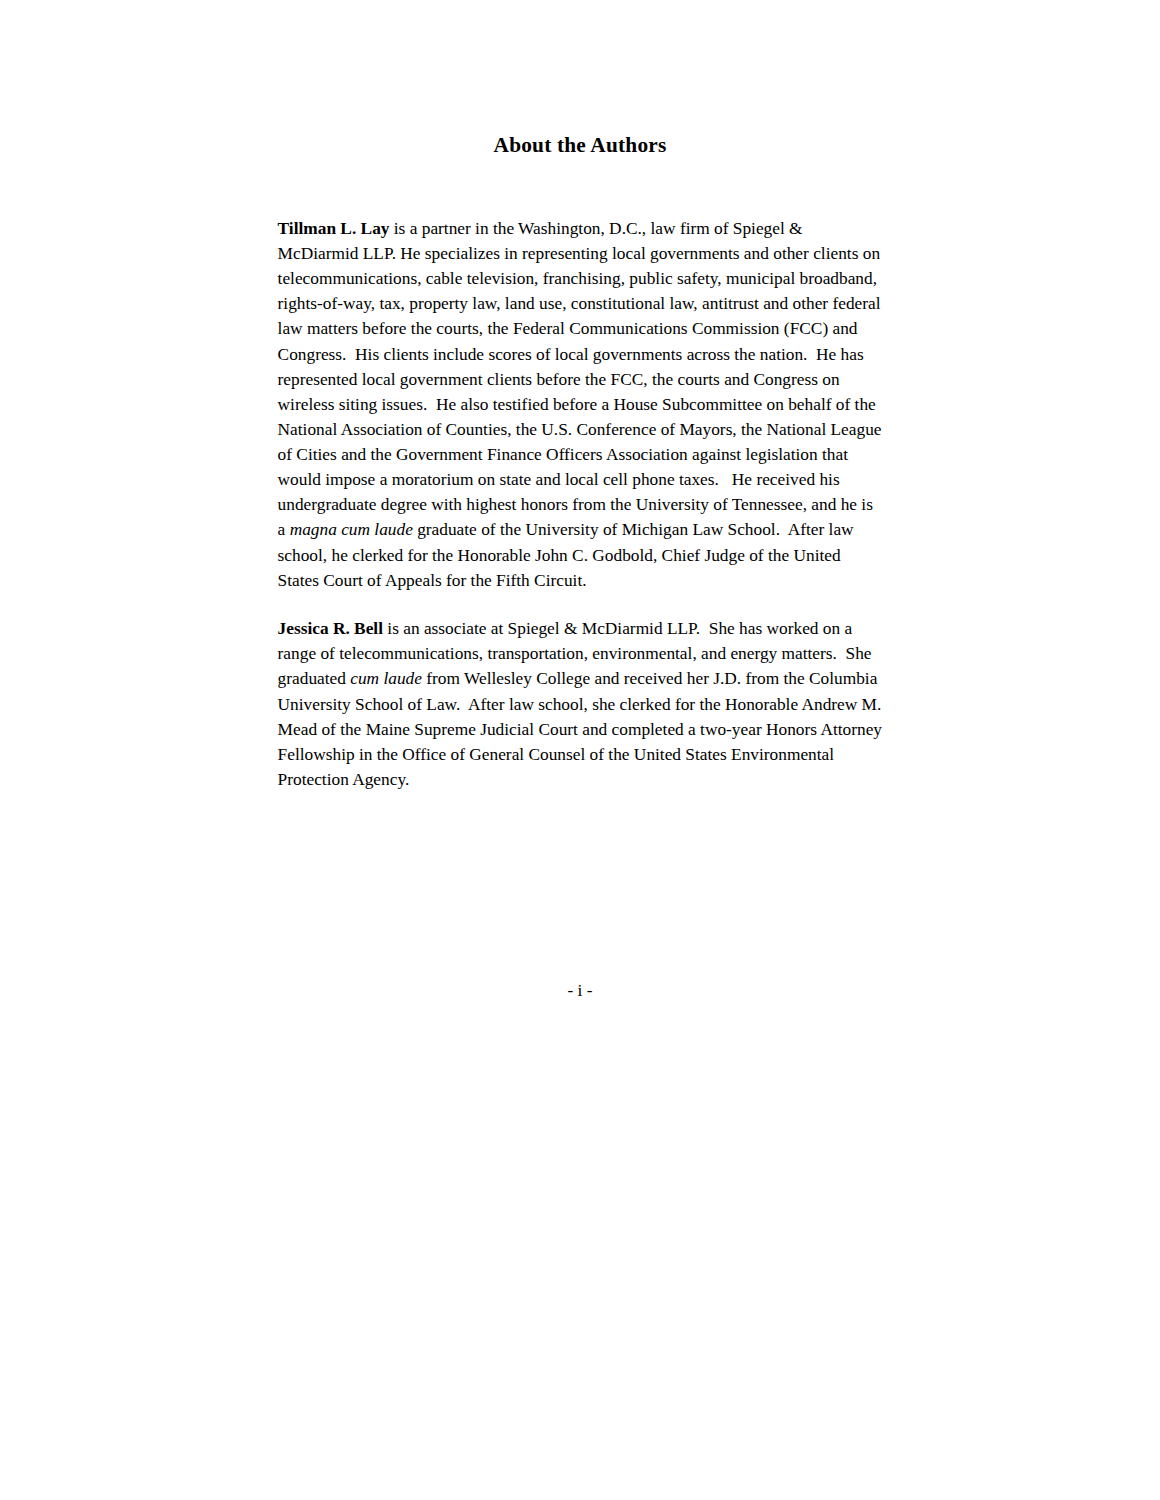About the Authors
Tillman L. Lay is a partner in the Washington, D.C., law firm of Spiegel & McDiarmid LLP. He specializes in representing local governments and other clients on telecommunications, cable television, franchising, public safety, municipal broadband, rights-of-way, tax, property law, land use, constitutional law, antitrust and other federal law matters before the courts, the Federal Communications Commission (FCC) and Congress. His clients include scores of local governments across the nation. He has represented local government clients before the FCC, the courts and Congress on wireless siting issues. He also testified before a House Subcommittee on behalf of the National Association of Counties, the U.S. Conference of Mayors, the National League of Cities and the Government Finance Officers Association against legislation that would impose a moratorium on state and local cell phone taxes. He received his undergraduate degree with highest honors from the University of Tennessee, and he is a magna cum laude graduate of the University of Michigan Law School. After law school, he clerked for the Honorable John C. Godbold, Chief Judge of the United States Court of Appeals for the Fifth Circuit.
Jessica R. Bell is an associate at Spiegel & McDiarmid LLP. She has worked on a range of telecommunications, transportation, environmental, and energy matters. She graduated cum laude from Wellesley College and received her J.D. from the Columbia University School of Law. After law school, she clerked for the Honorable Andrew M. Mead of the Maine Supreme Judicial Court and completed a two-year Honors Attorney Fellowship in the Office of General Counsel of the United States Environmental Protection Agency.
- i -